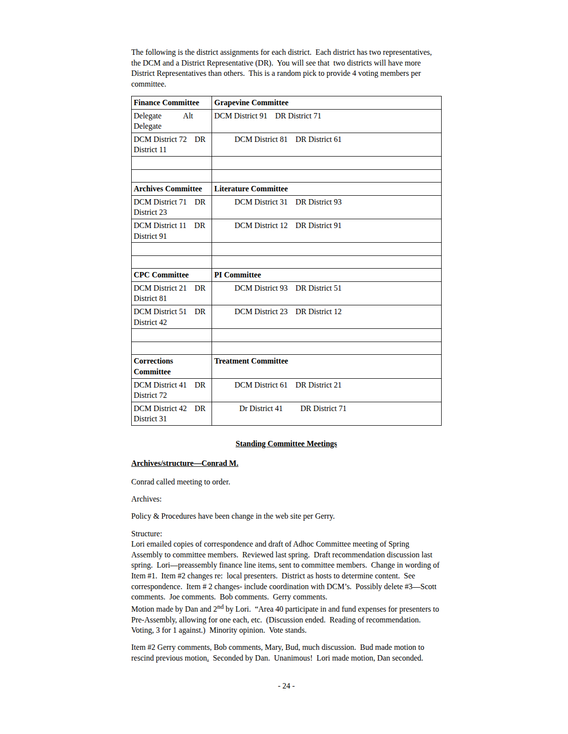The following is the district assignments for each district. Each district has two representatives, the DCM and a District Representative (DR). You will see that two districts will have more District Representatives than others. This is a random pick to provide 4 voting members per committee.
| Finance Committee | Grapevine Committee |
| Delegate Alt Delegate | DCM District 91 DR District 71 |
| DCM District 72 DR District 11 | DCM District 81 DR District 61 |
| Archives Committee | Literature Committee |
| DCM District 71 DR District 23 | DCM District 31 DR District 93 |
| DCM District 11 DR District 91 | DCM District 12 DR District 91 |
| CPC Committee | PI Committee |
| DCM District 21 DR District 81 | DCM District 93 DR District 51 |
| DCM District 51 DR District 42 | DCM District 23 DR District 12 |
| Corrections Committee | Treatment Committee |
| DCM District 41 DR District 72 | DCM District 61 DR District 21 |
| DCM District 42 DR District 31 | Dr District 41 DR District 71 |
Standing Committee Meetings
Archives/structure—Conrad M.
Conrad called meeting to order.
Archives:
Policy & Procedures have been change in the web site per Gerry.
Structure:
Lori emailed copies of correspondence and draft of Adhoc Committee meeting of Spring Assembly to committee members. Reviewed last spring. Draft recommendation discussion last spring. Lori—preassembly finance line items, sent to committee members. Change in wording of Item #1. Item #2 changes re: local presenters. District as hosts to determine content. See correspondence. Item # 2 changes- include coordination with DCM’s. Possibly delete #3—Scott comments. Joe comments. Bob comments. Gerry comments.
Motion made by Dan and 2nd by Lori. “Area 40 participate in and fund expenses for presenters to Pre-Assembly, allowing for one each, etc. (Discussion ended. Reading of recommendation. Voting, 3 for 1 against.) Minority opinion. Vote stands.
Item #2 Gerry comments, Bob comments, Mary, Bud, much discussion. Bud made motion to rescind previous motion. Seconded by Dan. Unanimous! Lori made motion, Dan seconded.
- 24 -